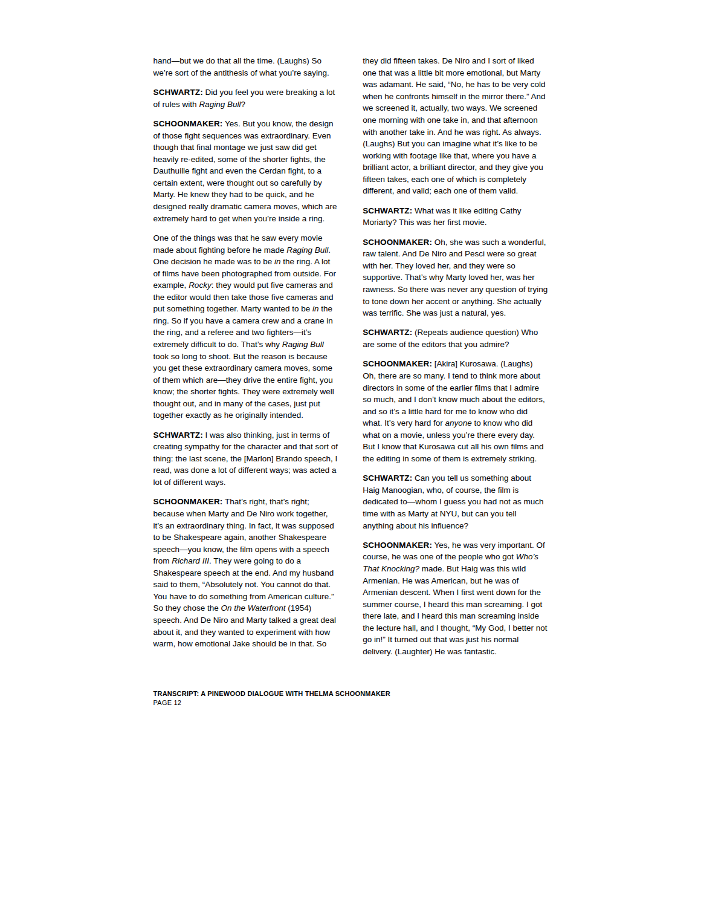hand—but we do that all the time. (Laughs) So we’re sort of the antithesis of what you’re saying.
SCHWARTZ: Did you feel you were breaking a lot of rules with Raging Bull?
SCHOONMAKER: Yes. But you know, the design of those fight sequences was extraordinary. Even though that final montage we just saw did get heavily re-edited, some of the shorter fights, the Dauthuille fight and even the Cerdan fight, to a certain extent, were thought out so carefully by Marty. He knew they had to be quick, and he designed really dramatic camera moves, which are extremely hard to get when you’re inside a ring.
One of the things was that he saw every movie made about fighting before he made Raging Bull. One decision he made was to be in the ring. A lot of films have been photographed from outside. For example, Rocky: they would put five cameras and the editor would then take those five cameras and put something together. Marty wanted to be in the ring. So if you have a camera crew and a crane in the ring, and a referee and two fighters—it’s extremely difficult to do. That’s why Raging Bull took so long to shoot. But the reason is because you get these extraordinary camera moves, some of them which are—they drive the entire fight, you know; the shorter fights. They were extremely well thought out, and in many of the cases, just put together exactly as he originally intended.
SCHWARTZ: I was also thinking, just in terms of creating sympathy for the character and that sort of thing: the last scene, the [Marlon] Brando speech, I read, was done a lot of different ways; was acted a lot of different ways.
SCHOONMAKER: That’s right, that’s right; because when Marty and De Niro work together, it’s an extraordinary thing. In fact, it was supposed to be Shakespeare again, another Shakespeare speech—you know, the film opens with a speech from Richard III. They were going to do a Shakespeare speech at the end. And my husband said to them, “Absolutely not. You cannot do that. You have to do something from American culture.” So they chose the On the Waterfront (1954) speech. And De Niro and Marty talked a great deal about it, and they wanted to experiment with how warm, how emotional Jake should be in that. So they did fifteen takes. De Niro and I sort of liked one that was a little bit more emotional, but Marty was adamant. He said, “No, he has to be very cold when he confronts himself in the mirror there.” And we screened it, actually, two ways. We screened one morning with one take in, and that afternoon with another take in. And he was right. As always. (Laughs) But you can imagine what it’s like to be working with footage like that, where you have a brilliant actor, a brilliant director, and they give you fifteen takes, each one of which is completely different, and valid; each one of them valid.
SCHWARTZ: What was it like editing Cathy Moriarty? This was her first movie.
SCHOONMAKER: Oh, she was such a wonderful, raw talent. And De Niro and Pesci were so great with her. They loved her, and they were so supportive. That’s why Marty loved her, was her rawness. So there was never any question of trying to tone down her accent or anything. She actually was terrific. She was just a natural, yes.
SCHWARTZ: (Repeats audience question) Who are some of the editors that you admire?
SCHOONMAKER: [Akira] Kurosawa. (Laughs) Oh, there are so many. I tend to think more about directors in some of the earlier films that I admire so much, and I don’t know much about the editors, and so it’s a little hard for me to know who did what. It’s very hard for anyone to know who did what on a movie, unless you’re there every day. But I know that Kurosawa cut all his own films and the editing in some of them is extremely striking.
SCHWARTZ: Can you tell us something about Haig Manoogian, who, of course, the film is dedicated to—whom I guess you had not as much time with as Marty at NYU, but can you tell anything about his influence?
SCHOONMAKER: Yes, he was very important. Of course, he was one of the people who got Who’s That Knocking? made. But Haig was this wild Armenian. He was American, but he was of Armenian descent. When I first went down for the summer course, I heard this man screaming. I got there late, and I heard this man screaming inside the lecture hall, and I thought, “My God, I better not go in!” It turned out that was just his normal delivery. (Laughter) He was fantastic.
Transcript: A Pinewood Dialogue with Thelma Schoonmaker
Page 12